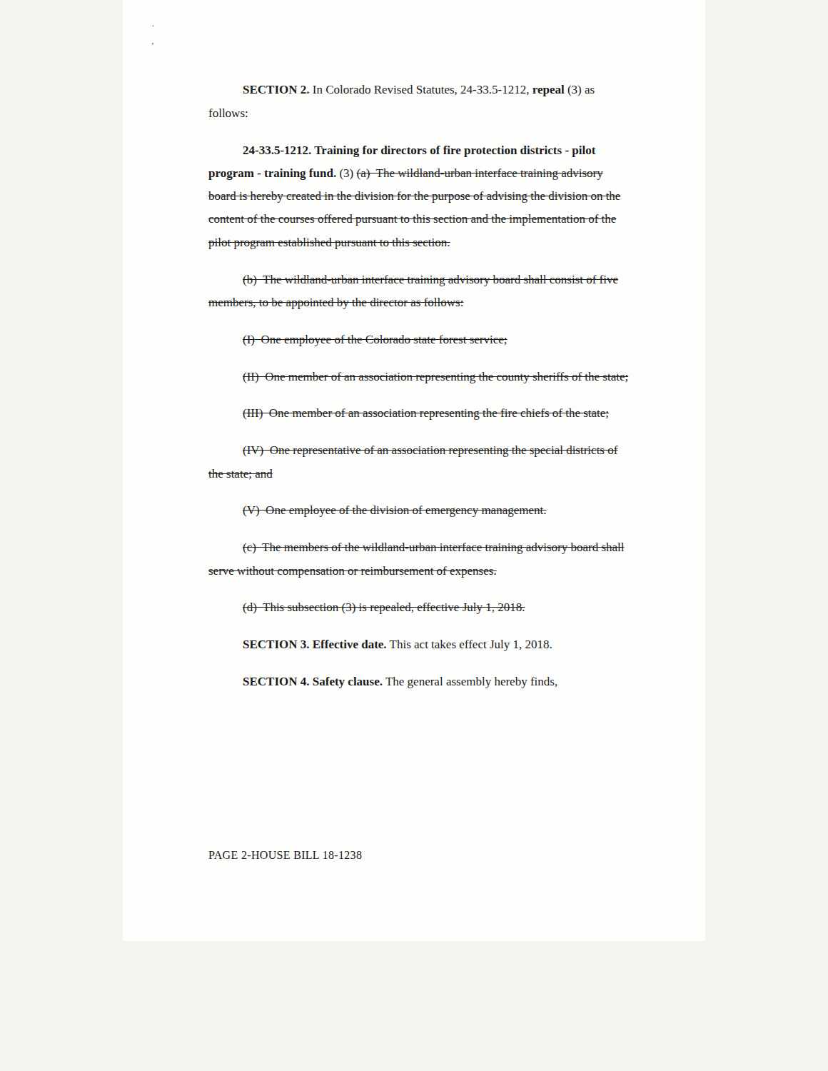·
,
SECTION 2. In Colorado Revised Statutes, 24-33.5-1212, repeal (3) as follows:
24-33.5-1212. Training for directors of fire protection districts - pilot program - training fund. (3) (a) The wildland-urban interface training advisory board is hereby created in the division for the purpose of advising the division on the content of the courses offered pursuant to this section and the implementation of the pilot program established pursuant to this section.
(b) The wildland-urban interface training advisory board shall consist of five members, to be appointed by the director as follows:
(I) One employee of the Colorado state forest service;
(II) One member of an association representing the county sheriffs of the state;
(III) One member of an association representing the fire chiefs of the state;
(IV) One representative of an association representing the special districts of the state; and
(V) One employee of the division of emergency management.
(c) The members of the wildland-urban interface training advisory board shall serve without compensation or reimbursement of expenses.
(d) This subsection (3) is repealed, effective July 1, 2018.
SECTION 3. Effective date. This act takes effect July 1, 2018.
SECTION 4. Safety clause. The general assembly hereby finds,
PAGE 2-HOUSE BILL 18-1238